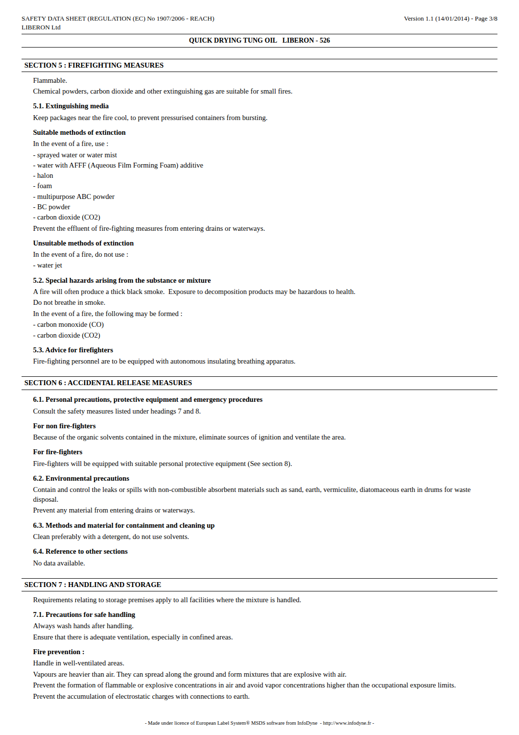SAFETY DATA SHEET (REGULATION (EC) No 1907/2006 - REACH)
LIBERON Ltd
Version 1.1 (14/01/2014) - Page 3/8
QUICK DRYING TUNG OIL LIBERON - 526
SECTION 5 : FIREFIGHTING MEASURES
Flammable.
Chemical powders, carbon dioxide and other extinguishing gas are suitable for small fires.
5.1. Extinguishing media
Keep packages near the fire cool, to prevent pressurised containers from bursting.
Suitable methods of extinction
In the event of a fire, use :
sprayed water or water mist
water with AFFF (Aqueous Film Forming Foam) additive
halon
foam
multipurpose ABC powder
BC powder
carbon dioxide (CO2)
Prevent the effluent of fire-fighting measures from entering drains or waterways.
Unsuitable methods of extinction
In the event of a fire, do not use :
water jet
5.2. Special hazards arising from the substance or mixture
A fire will often produce a thick black smoke. Exposure to decomposition products may be hazardous to health.
Do not breathe in smoke.
In the event of a fire, the following may be formed :
carbon monoxide (CO)
carbon dioxide (CO2)
5.3. Advice for firefighters
Fire-fighting personnel are to be equipped with autonomous insulating breathing apparatus.
SECTION 6 : ACCIDENTAL RELEASE MEASURES
6.1. Personal precautions, protective equipment and emergency procedures
Consult the safety measures listed under headings 7 and 8.
For non fire-fighters
Because of the organic solvents contained in the mixture, eliminate sources of ignition and ventilate the area.
For fire-fighters
Fire-fighters will be equipped with suitable personal protective equipment (See section 8).
6.2. Environmental precautions
Contain and control the leaks or spills with non-combustible absorbent materials such as sand, earth, vermiculite, diatomaceous earth in drums for waste disposal.
Prevent any material from entering drains or waterways.
6.3. Methods and material for containment and cleaning up
Clean preferably with a detergent, do not use solvents.
6.4. Reference to other sections
No data available.
SECTION 7 : HANDLING AND STORAGE
Requirements relating to storage premises apply to all facilities where the mixture is handled.
7.1. Precautions for safe handling
Always wash hands after handling.
Ensure that there is adequate ventilation, especially in confined areas.
Fire prevention :
Handle in well-ventilated areas.
Vapours are heavier than air. They can spread along the ground and form mixtures that are explosive with air.
Prevent the formation of flammable or explosive concentrations in air and avoid vapor concentrations higher than the occupational exposure limits.
Prevent the accumulation of electrostatic charges with connections to earth.
- Made under licence of European Label System® MSDS software from InfoDyne - http://www.infodyne.fr -